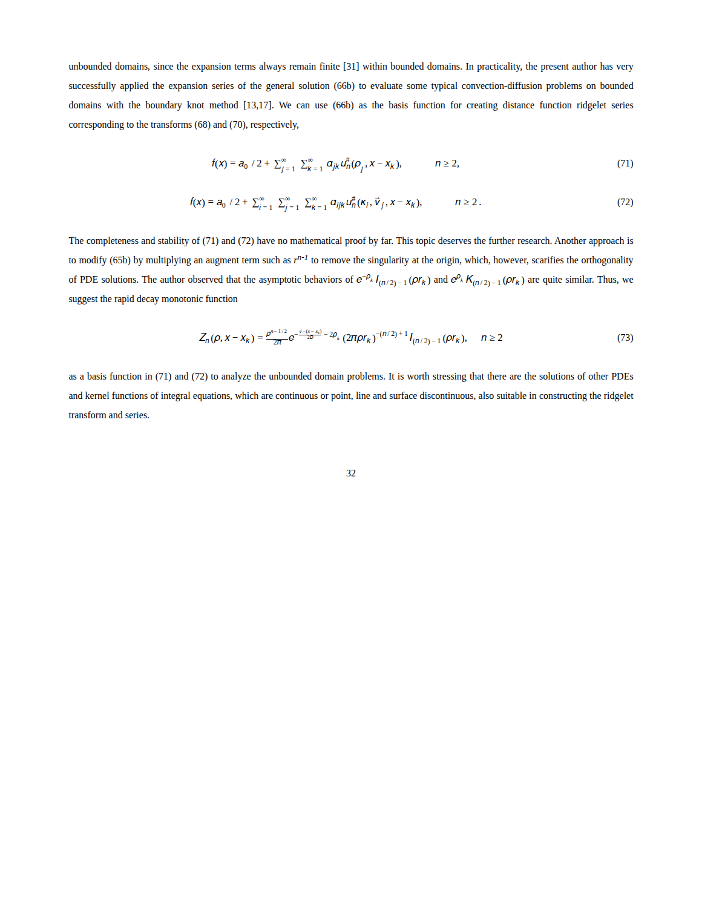unbounded domains, since the expansion terms always remain finite [31] within bounded domains. In practicality, the present author has very successfully applied the expansion series of the general solution (66b) to evaluate some typical convection-diffusion problems on bounded domains with the boundary knot method [13,17]. We can use (66b) as the basis function for creating distance function ridgelet series corresponding to the transforms (68) and (70), respectively,
f(x) = a0 /2 + ∑ j=1 ∞ ∑ k=1 ∞ αjk un# ( ρj , x−xk ) , n≥2,
(71)
f(x) = a0 /2 + ∑ i=1 ∞ ∑ j=1 ∞ ∑ k=1 ∞ αijk un# ( κi , v→j , x−xk ) , n≥2.
(72)
The completeness and stability of (71) and (72) have no mathematical proof by far. This topic deserves the further research. Another approach is to modify (65b) by multiplying an augment term such as rn-1 to remove the singularity at the origin, which, however, scarifies the orthogonality of PDE solutions. The author observed that the asymptotic behaviors of e−ρk I(n/2)−1 (ρrk) and eρk K(n/2)−1 (ρrk) are quite similar. Thus, we suggest the rapid decay monotonic function
Zn (ρ,x−xk) = ρn−1/2 2π e − v→⋅(x−xk) 2D −2ρk (2πρrk) −(n/2)+1 I(n/2)−1 (ρrk) , n≥2
(73)
as a basis function in (71) and (72) to analyze the unbounded domain problems. It is worth stressing that there are the solutions of other PDEs and kernel functions of integral equations, which are continuous or point, line and surface discontinuous, also suitable in constructing the ridgelet transform and series.
32